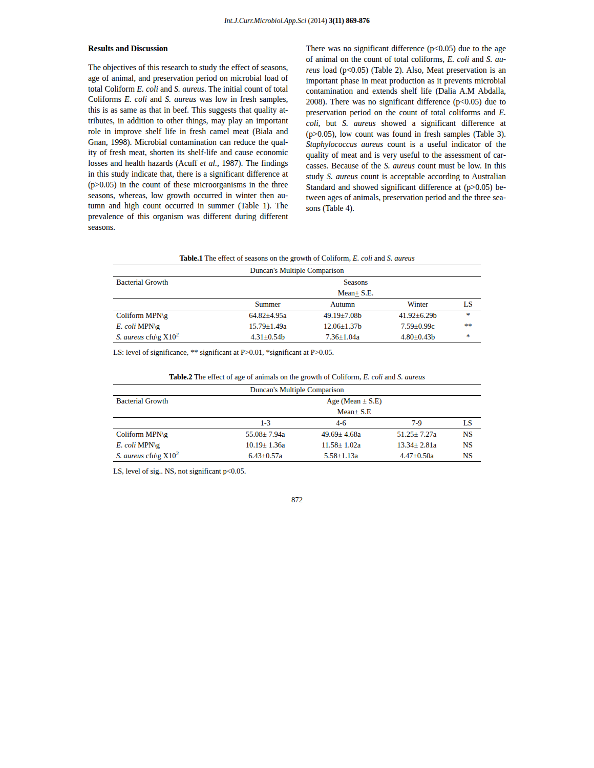Int.J.Curr.Microbiol.App.Sci (2014) 3(11) 869-876
Results and Discussion
The objectives of this research to study the effect of seasons, age of animal, and preservation period on microbial load of total Coliform E. coli and S. aureus. The initial count of total Coliforms E. coli and S. aureus was low in fresh samples, this is as same as that in beef. This suggests that quality attributes, in addition to other things, may play an important role in improve shelf life in fresh camel meat (Biala and Gnan, 1998). Microbial contamination can reduce the quality of fresh meat, shorten its shelf-life and cause economic losses and health hazards (Acuff et al., 1987). The findings in this study indicate that, there is a significant difference at (p>0.05) in the count of these microorganisms in the three seasons, whereas, low growth occurred in winter then autumn and high count occurred in summer (Table 1). The prevalence of this organism was different during different seasons.
There was no significant difference (p<0.05) due to the age of animal on the count of total coliforms, E. coli and S. aureus load (p<0.05) (Table 2). Also, Meat preservation is an important phase in meat production as it prevents microbial contamination and extends shelf life (Dalia A.M Abdalla, 2008). There was no significant difference (p<0.05) due to preservation period on the count of total coliforms and E. coli, but S. aureus showed a significant difference at (p>0.05), low count was found in fresh samples (Table 3). Staphylococcus aureus count is a useful indicator of the quality of meat and is very useful to the assessment of carcasses. Because of the S. aureus count must be low. In this study S. aureus count is acceptable according to Australian Standard and showed significant difference at (p>0.05) between ages of animals, preservation period and the three seasons (Table 4).
Table.1 The effect of seasons on the growth of Coliform, E. coli and S. aureus
| Duncan's Multiple Comparison |
| Bacterial Growth | Seasons |
| | Mean + S.E. |
| | Summer | Autumn | Winter | LS |
| Coliform MPN\g | 64.82±4.95a | 49.19±7.08b | 41.92±6.29b | * |
| E. coli MPN\g | 15.79±1.49a | 12.06±1.37b | 7.59±0.99c | ** |
| S. aureus cfu\g X10 2 | 4.31±0.54b | 7.36±1.04a | 4.80±0.43b | * |
LS: level of significance, ** significant at P>0.01, *significant at P>0.05.
Table.2 The effect of age of animals on the growth of Coliform, E. coli and S. aureus
| Duncan's Multiple Comparison |
| Bacterial Growth | Age (Mean ± S.E) |
| | Mean + S.E |
| | 1-3 | 4-6 | 7-9 | LS |
| Coliform MPN\g | 55.08± 7.94a | 49.69± 4.68a | 51.25± 7.27a | NS |
| E. coli MPN\g | 10.19± 1.36a | 11.58± 1.02a | 13.34± 2.81a | NS |
| S. aureus cfu\g X10 2 | 6.43±0.57a | 5.58±1.13a | 4.47±0.50a | NS |
LS, level of sig.. NS, not significant p<0.05.
872